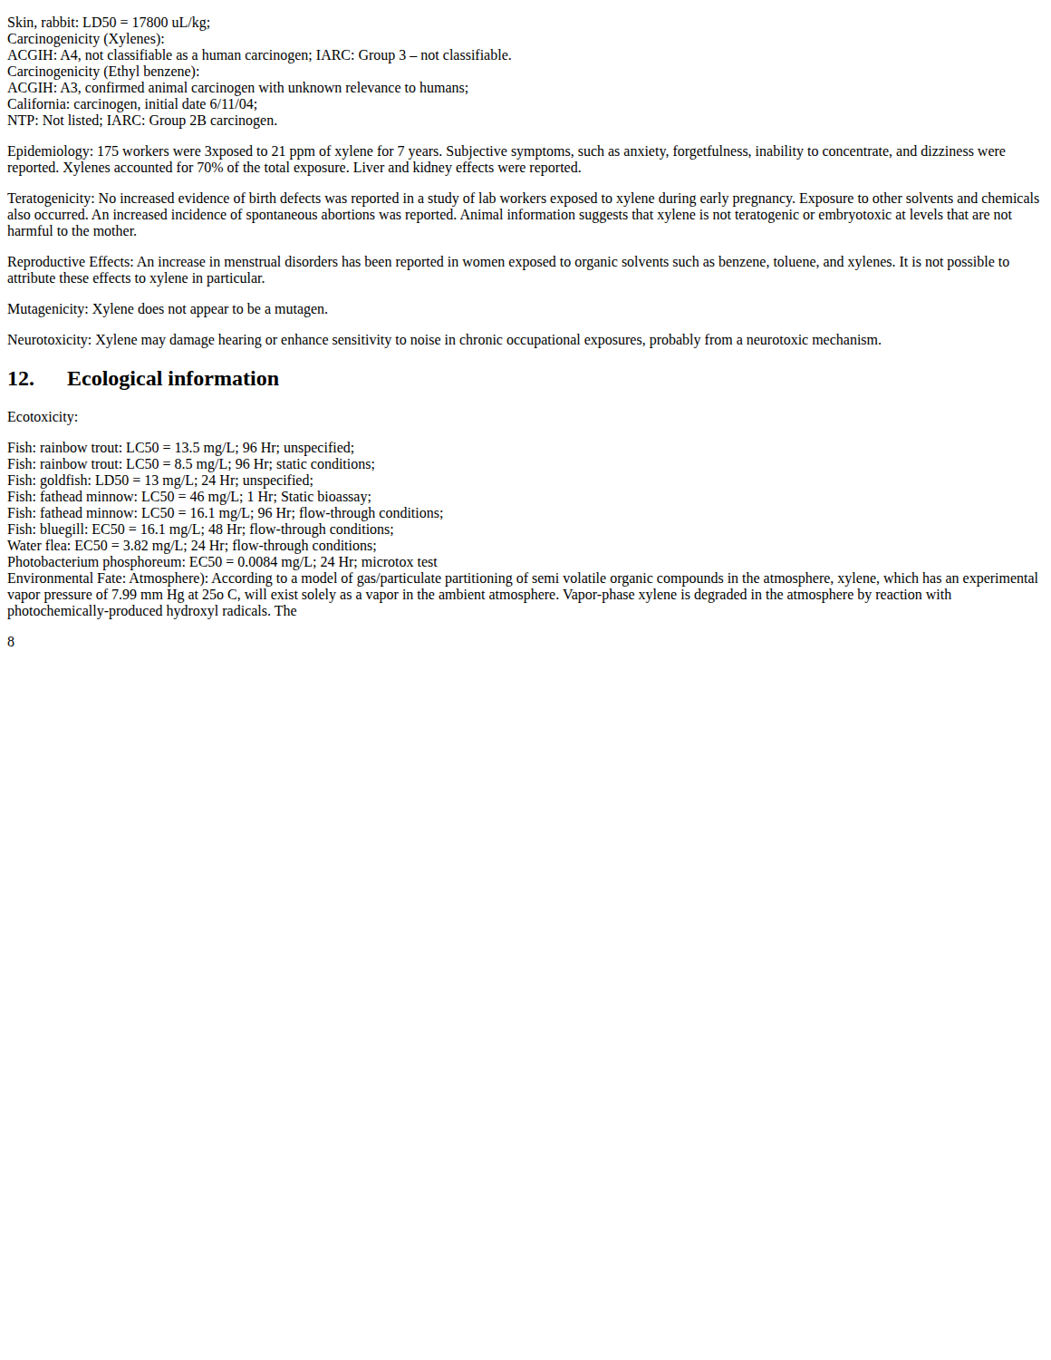Skin, rabbit: LD50 = 17800 uL/kg;
Carcinogenicity (Xylenes):
ACGIH: A4, not classifiable as a human carcinogen; IARC: Group 3 – not classifiable.
Carcinogenicity (Ethyl benzene):
ACGIH: A3, confirmed animal carcinogen with unknown relevance to humans;
California: carcinogen, initial date 6/11/04;
NTP: Not listed; IARC: Group 2B carcinogen.
Epidemiology: 175 workers were 3xposed to 21 ppm of xylene for 7 years. Subjective symptoms, such as anxiety, forgetfulness, inability to concentrate, and dizziness were reported. Xylenes accounted for 70% of the total exposure. Liver and kidney effects were reported.
Teratogenicity: No increased evidence of birth defects was reported in a study of lab workers exposed to xylene during early pregnancy. Exposure to other solvents and chemicals also occurred. An increased incidence of spontaneous abortions was reported. Animal information suggests that xylene is not teratogenic or embryotoxic at levels that are not harmful to the mother.
Reproductive Effects: An increase in menstrual disorders has been reported in women exposed to organic solvents such as benzene, toluene, and xylenes. It is not possible to attribute these effects to xylene in particular.
Mutagenicity: Xylene does not appear to be a mutagen.
Neurotoxicity: Xylene may damage hearing or enhance sensitivity to noise in chronic occupational exposures, probably from a neurotoxic mechanism.
12. Ecological information
Ecotoxicity:
Fish: rainbow trout: LC50 = 13.5 mg/L; 96 Hr; unspecified;
Fish: rainbow trout: LC50 = 8.5 mg/L; 96 Hr; static conditions;
Fish: goldfish: LD50 = 13 mg/L; 24 Hr; unspecified;
Fish: fathead minnow: LC50 = 46 mg/L; 1 Hr; Static bioassay;
Fish: fathead minnow: LC50 = 16.1 mg/L; 96 Hr; flow-through conditions;
Fish: bluegill: EC50 = 16.1 mg/L; 48 Hr; flow-through conditions;
Water flea: EC50 = 3.82 mg/L; 24 Hr; flow-through conditions;
Photobacterium phosphoreum: EC50 = 0.0084 mg/L; 24 Hr; microtox test
Environmental Fate: Atmosphere): According to a model of gas/particulate partitioning of semi volatile organic compounds in the atmosphere, xylene, which has an experimental vapor pressure of 7.99 mm Hg at 25o C, will exist solely as a vapor in the ambient atmosphere. Vapor-phase xylene is degraded in the atmosphere by reaction with photochemically-produced hydroxyl radicals. The
8